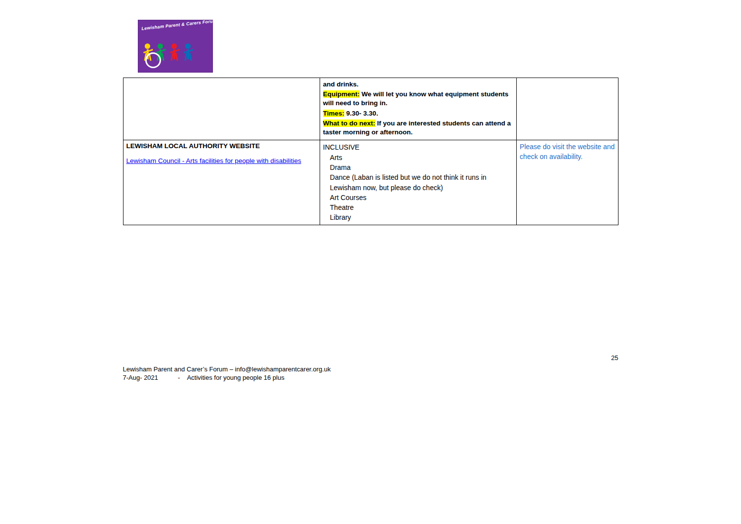Lewisham Parent & Carers Forum
| | and drinks. Equipment: We will let you know what equipment students will need to bring in. Times: 9.30- 3.30. What to do next: If you are interested students can attend a taster morning or afternoon. | |
| LEWISHAM LOCAL AUTHORITY WEBSITE Lewisham Council - Arts facilities for people with disabilities | INCLUSIVE Arts Drama Dance (Laban is listed but we do not think it runs in Lewisham now, but please do check) Art Courses Theatre Library | Please do visit the website and check on availability. |
25
Lewisham Parent and Carer’s Forum – info@lewishamparentcarer.org.uk
7-Aug- 2021 - Activities for young people 16 plus